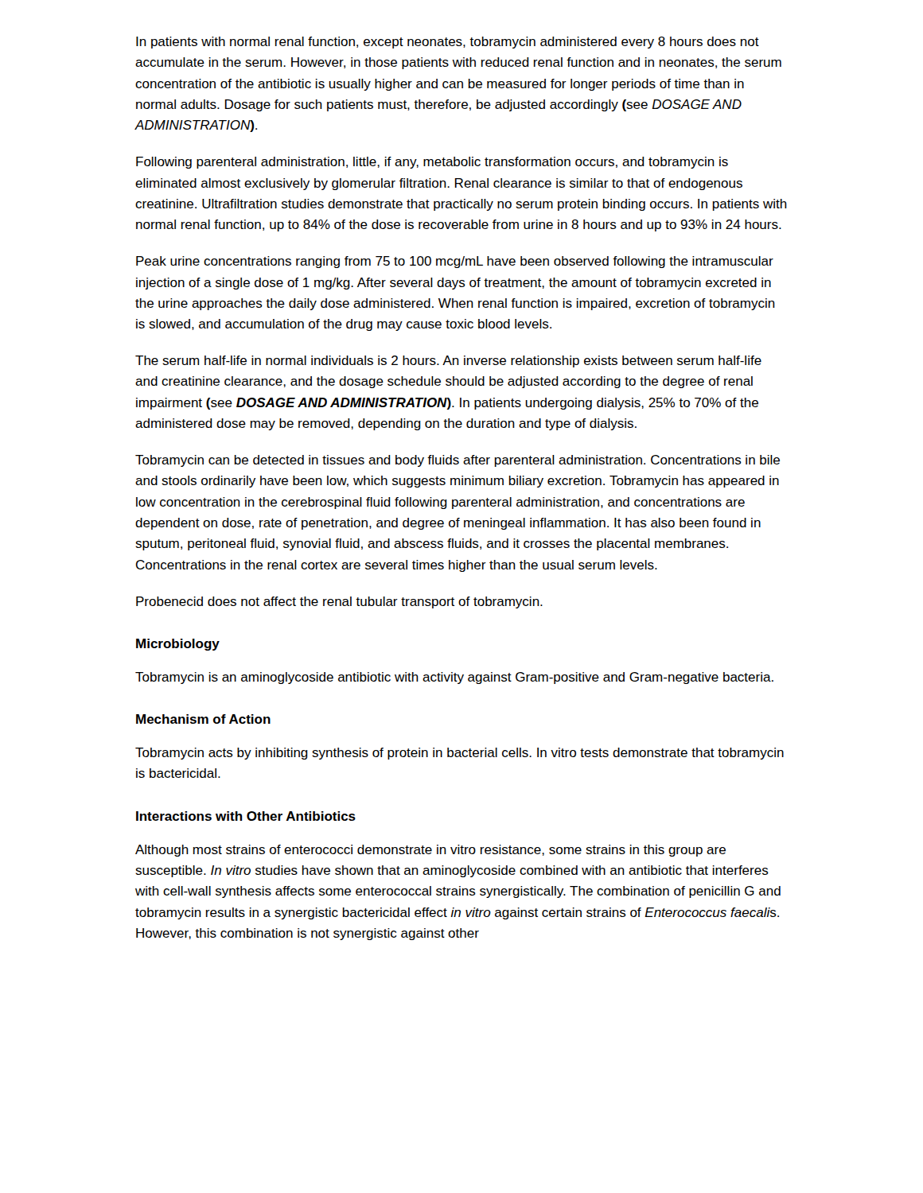In patients with normal renal function, except neonates, tobramycin administered every 8 hours does not accumulate in the serum. However, in those patients with reduced renal function and in neonates, the serum concentration of the antibiotic is usually higher and can be measured for longer periods of time than in normal adults. Dosage for such patients must, therefore, be adjusted accordingly (see DOSAGE AND ADMINISTRATION).
Following parenteral administration, little, if any, metabolic transformation occurs, and tobramycin is eliminated almost exclusively by glomerular filtration. Renal clearance is similar to that of endogenous creatinine. Ultrafiltration studies demonstrate that practically no serum protein binding occurs. In patients with normal renal function, up to 84% of the dose is recoverable from urine in 8 hours and up to 93% in 24 hours.
Peak urine concentrations ranging from 75 to 100 mcg/mL have been observed following the intramuscular injection of a single dose of 1 mg/kg. After several days of treatment, the amount of tobramycin excreted in the urine approaches the daily dose administered. When renal function is impaired, excretion of tobramycin is slowed, and accumulation of the drug may cause toxic blood levels.
The serum half-life in normal individuals is 2 hours. An inverse relationship exists between serum half-life and creatinine clearance, and the dosage schedule should be adjusted according to the degree of renal impairment (see DOSAGE AND ADMINISTRATION). In patients undergoing dialysis, 25% to 70% of the administered dose may be removed, depending on the duration and type of dialysis.
Tobramycin can be detected in tissues and body fluids after parenteral administration. Concentrations in bile and stools ordinarily have been low, which suggests minimum biliary excretion. Tobramycin has appeared in low concentration in the cerebrospinal fluid following parenteral administration, and concentrations are dependent on dose, rate of penetration, and degree of meningeal inflammation. It has also been found in sputum, peritoneal fluid, synovial fluid, and abscess fluids, and it crosses the placental membranes. Concentrations in the renal cortex are several times higher than the usual serum levels.
Probenecid does not affect the renal tubular transport of tobramycin.
Microbiology
Tobramycin is an aminoglycoside antibiotic with activity against Gram-positive and Gram-negative bacteria.
Mechanism of Action
Tobramycin acts by inhibiting synthesis of protein in bacterial cells. In vitro tests demonstrate that tobramycin is bactericidal.
Interactions with Other Antibiotics
Although most strains of enterococci demonstrate in vitro resistance, some strains in this group are susceptible. In vitro studies have shown that an aminoglycoside combined with an antibiotic that interferes with cell-wall synthesis affects some enterococcal strains synergistically. The combination of penicillin G and tobramycin results in a synergistic bactericidal effect in vitro against certain strains of Enterococcus faecalis. However, this combination is not synergistic against other